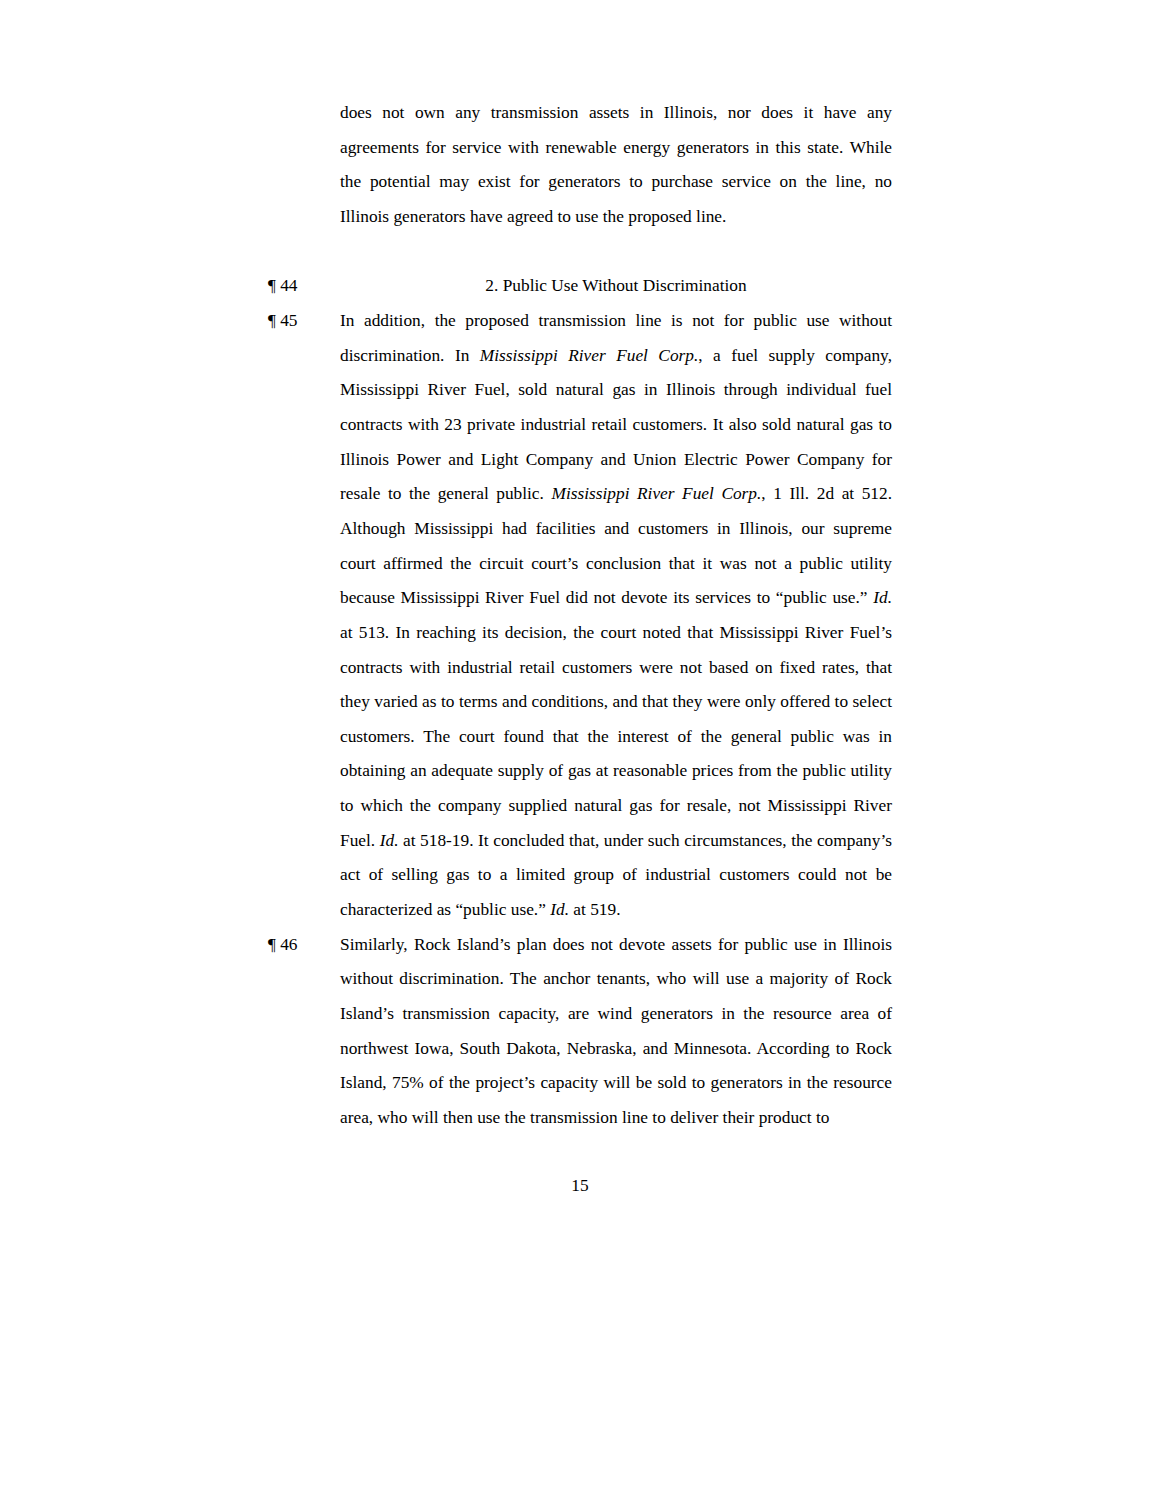does not own any transmission assets in Illinois, nor does it have any agreements for service with renewable energy generators in this state. While the potential may exist for generators to purchase service on the line, no Illinois generators have agreed to use the proposed line.
¶ 44
2. Public Use Without Discrimination
¶ 45 In addition, the proposed transmission line is not for public use without discrimination. In Mississippi River Fuel Corp., a fuel supply company, Mississippi River Fuel, sold natural gas in Illinois through individual fuel contracts with 23 private industrial retail customers. It also sold natural gas to Illinois Power and Light Company and Union Electric Power Company for resale to the general public. Mississippi River Fuel Corp., 1 Ill. 2d at 512. Although Mississippi had facilities and customers in Illinois, our supreme court affirmed the circuit court’s conclusion that it was not a public utility because Mississippi River Fuel did not devote its services to “public use.” Id. at 513. In reaching its decision, the court noted that Mississippi River Fuel’s contracts with industrial retail customers were not based on fixed rates, that they varied as to terms and conditions, and that they were only offered to select customers. The court found that the interest of the general public was in obtaining an adequate supply of gas at reasonable prices from the public utility to which the company supplied natural gas for resale, not Mississippi River Fuel. Id. at 518-19. It concluded that, under such circumstances, the company’s act of selling gas to a limited group of industrial customers could not be characterized as “public use.” Id. at 519.
¶ 46 Similarly, Rock Island’s plan does not devote assets for public use in Illinois without discrimination. The anchor tenants, who will use a majority of Rock Island’s transmission capacity, are wind generators in the resource area of northwest Iowa, South Dakota, Nebraska, and Minnesota. According to Rock Island, 75% of the project’s capacity will be sold to generators in the resource area, who will then use the transmission line to deliver their product to
15